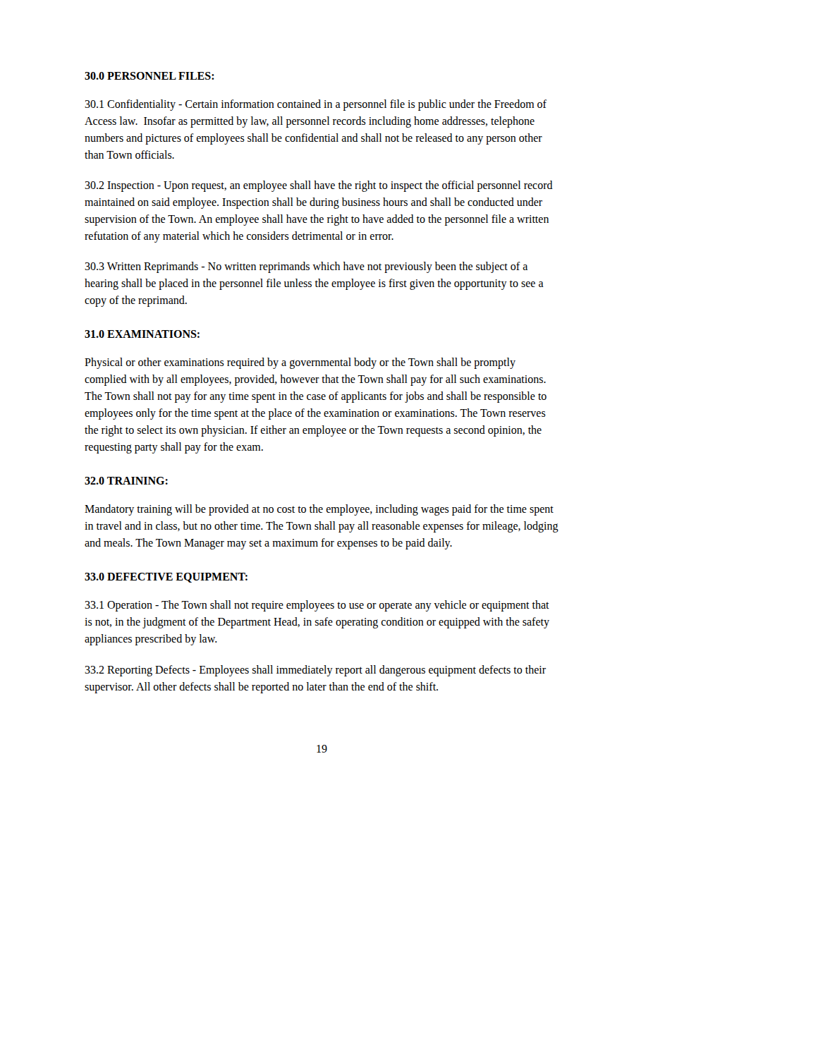30.0 PERSONNEL FILES:
30.1 Confidentiality - Certain information contained in a personnel file is public under the Freedom of Access law. Insofar as permitted by law, all personnel records including home addresses, telephone numbers and pictures of employees shall be confidential and shall not be released to any person other than Town officials.
30.2 Inspection - Upon request, an employee shall have the right to inspect the official personnel record maintained on said employee. Inspection shall be during business hours and shall be conducted under supervision of the Town. An employee shall have the right to have added to the personnel file a written refutation of any material which he considers detrimental or in error.
30.3 Written Reprimands - No written reprimands which have not previously been the subject of a hearing shall be placed in the personnel file unless the employee is first given the opportunity to see a copy of the reprimand.
31.0 EXAMINATIONS:
Physical or other examinations required by a governmental body or the Town shall be promptly complied with by all employees, provided, however that the Town shall pay for all such examinations. The Town shall not pay for any time spent in the case of applicants for jobs and shall be responsible to employees only for the time spent at the place of the examination or examinations. The Town reserves the right to select its own physician. If either an employee or the Town requests a second opinion, the requesting party shall pay for the exam.
32.0 TRAINING:
Mandatory training will be provided at no cost to the employee, including wages paid for the time spent in travel and in class, but no other time. The Town shall pay all reasonable expenses for mileage, lodging and meals. The Town Manager may set a maximum for expenses to be paid daily.
33.0 DEFECTIVE EQUIPMENT:
33.1 Operation - The Town shall not require employees to use or operate any vehicle or equipment that is not, in the judgment of the Department Head, in safe operating condition or equipped with the safety appliances prescribed by law.
33.2 Reporting Defects - Employees shall immediately report all dangerous equipment defects to their supervisor. All other defects shall be reported no later than the end of the shift.
19